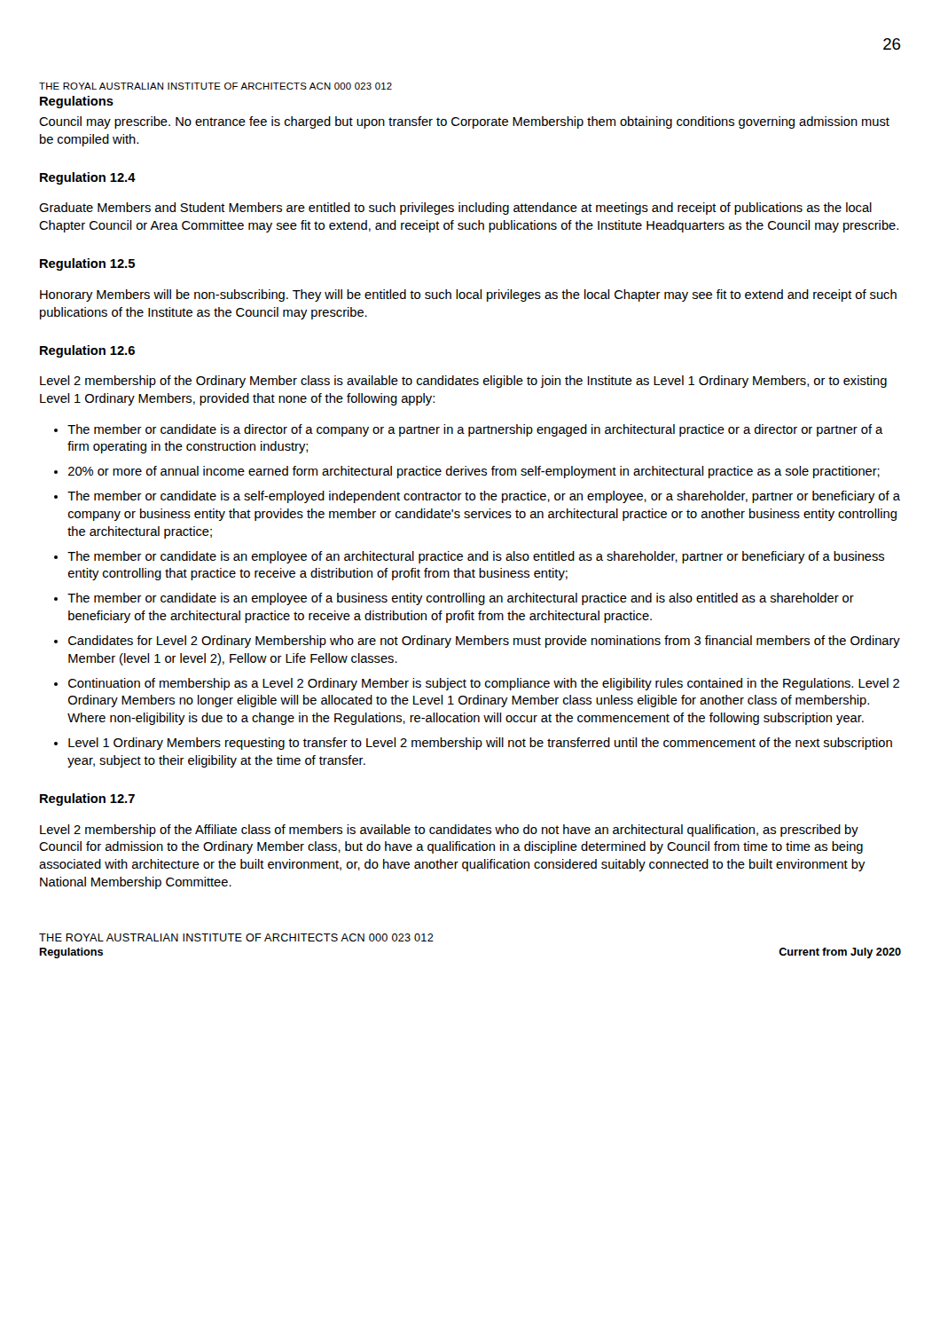26
THE ROYAL AUSTRALIAN INSTITUTE OF ARCHITECTS ACN 000 023 012
Regulations
Council may prescribe. No entrance fee is charged but upon transfer to Corporate Membership them obtaining conditions governing admission must be compiled with.
Regulation 12.4
Graduate Members and Student Members are entitled to such privileges including attendance at meetings and receipt of publications as the local Chapter Council or Area Committee may see fit to extend, and receipt of such publications of the Institute Headquarters as the Council may prescribe.
Regulation 12.5
Honorary Members will be non-subscribing. They will be entitled to such local privileges as the local Chapter may see fit to extend and receipt of such publications of the Institute as the Council may prescribe.
Regulation 12.6
Level 2 membership of the Ordinary Member class is available to candidates eligible to join the Institute as Level 1 Ordinary Members, or to existing Level 1 Ordinary Members, provided that none of the following apply:
The member or candidate is a director of a company or a partner in a partnership engaged in architectural practice or a director or partner of a firm operating in the construction industry;
20% or more of annual income earned form architectural practice derives from self-employment in architectural practice as a sole practitioner;
The member or candidate is a self-employed independent contractor to the practice, or an employee, or a shareholder, partner or beneficiary of a company or business entity that provides the member or candidate's services to an architectural practice or to another business entity controlling the architectural practice;
The member or candidate is an employee of an architectural practice and is also entitled as a shareholder, partner or beneficiary of a business entity controlling that practice to receive a distribution of profit from that business entity;
The member or candidate is an employee of a business entity controlling an architectural practice and is also entitled as a shareholder or beneficiary of the architectural practice to receive a distribution of profit from the architectural practice.
Candidates for Level 2 Ordinary Membership who are not Ordinary Members must provide nominations from 3 financial members of the Ordinary Member (level 1 or level 2), Fellow or Life Fellow classes.
Continuation of membership as a Level 2 Ordinary Member is subject to compliance with the eligibility rules contained in the Regulations. Level 2 Ordinary Members no longer eligible will be allocated to the Level 1 Ordinary Member class unless eligible for another class of membership. Where non-eligibility is due to a change in the Regulations, re-allocation will occur at the commencement of the following subscription year.
Level 1 Ordinary Members requesting to transfer to Level 2 membership will not be transferred until the commencement of the next subscription year, subject to their eligibility at the time of transfer.
Regulation 12.7
Level 2 membership of the Affiliate class of members is available to candidates who do not have an architectural qualification, as prescribed by Council for admission to the Ordinary Member class, but do have a qualification in a discipline determined by Council from time to time as being associated with architecture or the built environment, or, do have another qualification considered suitably connected to the built environment by National Membership Committee.
THE ROYAL AUSTRALIAN INSTITUTE OF ARCHITECTS ACN 000 023 012
Regulations
Current from July 2020